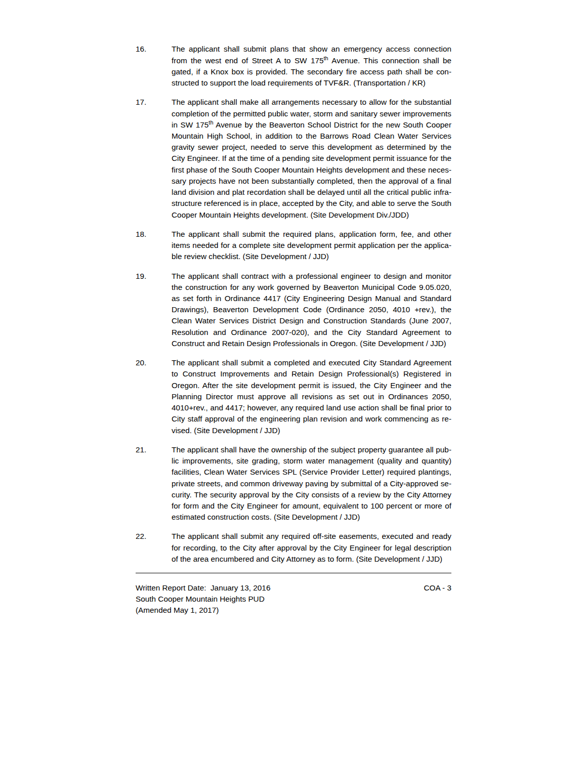16. The applicant shall submit plans that show an emergency access connection from the west end of Street A to SW 175th Avenue. This connection shall be gated, if a Knox box is provided. The secondary fire access path shall be constructed to support the load requirements of TVF&R. (Transportation / KR)
17. The applicant shall make all arrangements necessary to allow for the substantial completion of the permitted public water, storm and sanitary sewer improvements in SW 175th Avenue by the Beaverton School District for the new South Cooper Mountain High School, in addition to the Barrows Road Clean Water Services gravity sewer project, needed to serve this development as determined by the City Engineer. If at the time of a pending site development permit issuance for the first phase of the South Cooper Mountain Heights development and these necessary projects have not been substantially completed, then the approval of a final land division and plat recordation shall be delayed until all the critical public infrastructure referenced is in place, accepted by the City, and able to serve the South Cooper Mountain Heights development. (Site Development Div./JDD)
18. The applicant shall submit the required plans, application form, fee, and other items needed for a complete site development permit application per the applicable review checklist. (Site Development / JJD)
19. The applicant shall contract with a professional engineer to design and monitor the construction for any work governed by Beaverton Municipal Code 9.05.020, as set forth in Ordinance 4417 (City Engineering Design Manual and Standard Drawings), Beaverton Development Code (Ordinance 2050, 4010 +rev.), the Clean Water Services District Design and Construction Standards (June 2007, Resolution and Ordinance 2007-020), and the City Standard Agreement to Construct and Retain Design Professionals in Oregon. (Site Development / JJD)
20. The applicant shall submit a completed and executed City Standard Agreement to Construct Improvements and Retain Design Professional(s) Registered in Oregon. After the site development permit is issued, the City Engineer and the Planning Director must approve all revisions as set out in Ordinances 2050, 4010+rev., and 4417; however, any required land use action shall be final prior to City staff approval of the engineering plan revision and work commencing as revised. (Site Development / JJD)
21. The applicant shall have the ownership of the subject property guarantee all public improvements, site grading, storm water management (quality and quantity) facilities, Clean Water Services SPL (Service Provider Letter) required plantings, private streets, and common driveway paving by submittal of a City-approved security. The security approval by the City consists of a review by the City Attorney for form and the City Engineer for amount, equivalent to 100 percent or more of estimated construction costs. (Site Development / JJD)
22. The applicant shall submit any required off-site easements, executed and ready for recording, to the City after approval by the City Engineer for legal description of the area encumbered and City Attorney as to form. (Site Development / JJD)
Written Report Date: January 13, 2016
South Cooper Mountain Heights PUD
(Amended May 1, 2017)
COA - 3